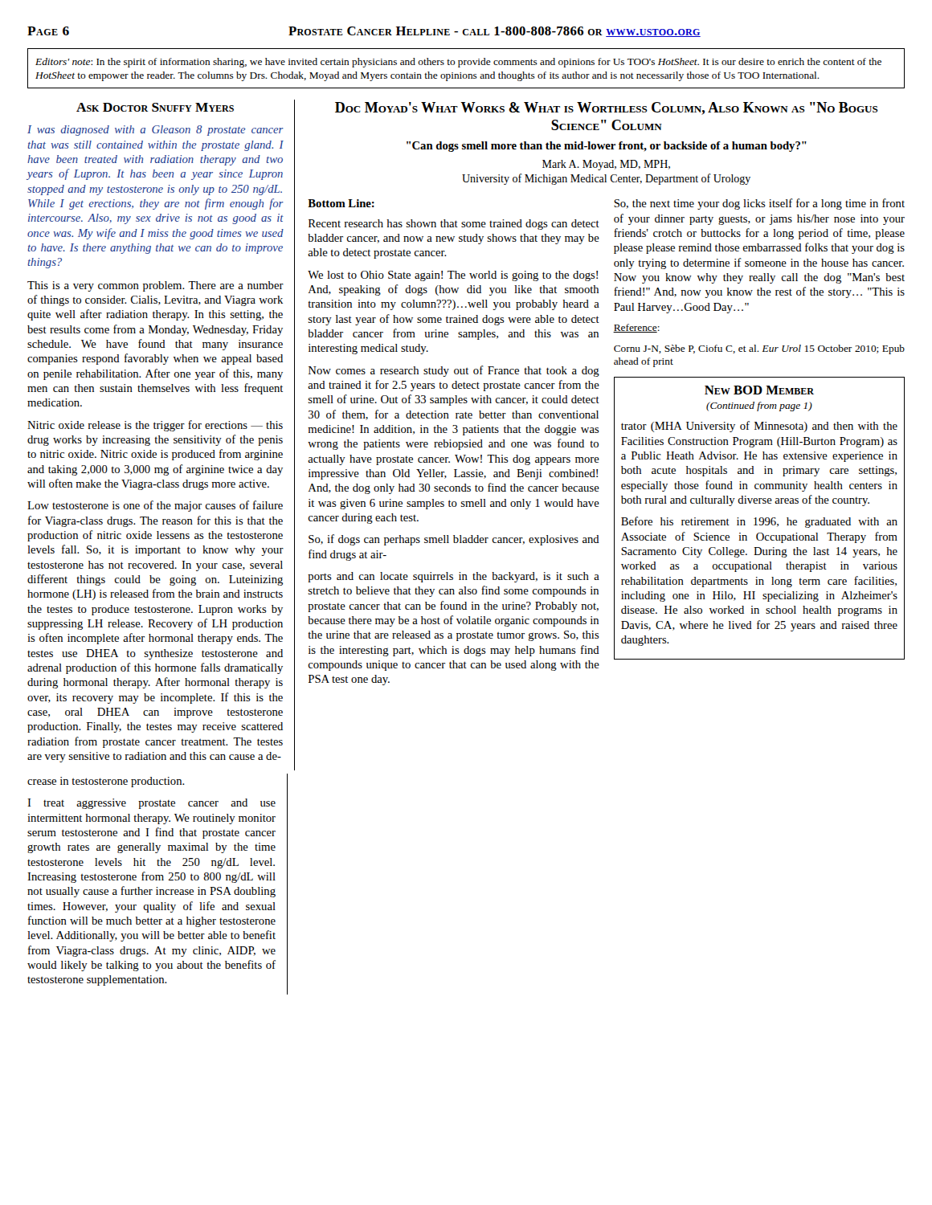Page 6 Prostate Cancer Helpline - call 1-800-808-7866 or www.ustoo.org
Editors' note: In the spirit of information sharing, we have invited certain physicians and others to provide comments and opinions for Us TOO's HotSheet. It is our desire to enrich the content of the HotSheet to empower the reader. The columns by Drs. Chodak, Moyad and Myers contain the opinions and thoughts of its author and is not necessarily those of Us TOO International.
Ask Doctor Snuffy Myers
I was diagnosed with a Gleason 8 prostate cancer that was still contained within the prostate gland. I have been treated with radiation therapy and two years of Lupron. It has been a year since Lupron stopped and my testosterone is only up to 250 ng/dL. While I get erections, they are not firm enough for intercourse. Also, my sex drive is not as good as it once was. My wife and I miss the good times we used to have. Is there anything that we can do to improve things?
This is a very common problem. There are a number of things to consider. Cialis, Levitra, and Viagra work quite well after radiation therapy. In this setting, the best results come from a Monday, Wednesday, Friday schedule. We have found that many insurance companies respond favorably when we appeal based on penile rehabilitation. After one year of this, many men can then sustain themselves with less frequent medication.
Nitric oxide release is the trigger for erections — this drug works by increasing the sensitivity of the penis to nitric oxide. Nitric oxide is produced from arginine and taking 2,000 to 3,000 mg of arginine twice a day will often make the Viagra-class drugs more active.
Low testosterone is one of the major causes of failure for Viagra-class drugs. The reason for this is that the production of nitric oxide lessens as the testosterone levels fall. So, it is important to know why your testosterone has not recovered. In your case, several different things could be going on. Luteinizing hormone (LH) is released from the brain and instructs the testes to produce testosterone. Lupron works by suppressing LH release. Recovery of LH production is often incomplete after hormonal therapy ends. The testes use DHEA to synthesize testosterone and adrenal production of this hormone falls dramatically during hormonal therapy. After hormonal therapy is over, its recovery may be incomplete. If this is the case, oral DHEA can improve testosterone production. Finally, the testes may receive scattered radiation from prostate cancer treatment. The testes are very sensitive to radiation and this can cause a de-
Doc Moyad's What Works & What is Worthless Column, Also Known as "No Bogus Science" Column
"Can dogs smell more than the mid-lower front, or backside of a human body?"
Mark A. Moyad, MD, MPH,
University of Michigan Medical Center, Department of Urology
Bottom Line:
Recent research has shown that some trained dogs can detect bladder cancer, and now a new study shows that they may be able to detect prostate cancer.
We lost to Ohio State again! The world is going to the dogs! And, speaking of dogs (how did you like that smooth transition into my column???)…well you probably heard a story last year of how some trained dogs were able to detect bladder cancer from urine samples, and this was an interesting medical study.
Now comes a research study out of France that took a dog and trained it for 2.5 years to detect prostate cancer from the smell of urine. Out of 33 samples with cancer, it could detect 30 of them, for a detection rate better than conventional medicine! In addition, in the 3 patients that the doggie was wrong the patients were rebiopsied and one was found to actually have prostate cancer. Wow! This dog appears more impressive than Old Yeller, Lassie, and Benji combined! And, the dog only had 30 seconds to find the cancer because it was given 6 urine samples to smell and only 1 would have cancer during each test.
So, if dogs can perhaps smell bladder cancer, explosives and find drugs at air-
ports and can locate squirrels in the backyard, is it such a stretch to believe that they can also find some compounds in prostate cancer that can be found in the urine? Probably not, because there may be a host of volatile organic compounds in the urine that are released as a prostate tumor grows. So, this is the interesting part, which is dogs may help humans find compounds unique to cancer that can be used along with the PSA test one day.
So, the next time your dog licks itself for a long time in front of your dinner party guests, or jams his/her nose into your friends' crotch or buttocks for a long period of time, please please please remind those embarrassed folks that your dog is only trying to determine if someone in the house has cancer. Now you know why they really call the dog "Man's best friend!" And, now you know the rest of the story… "This is Paul Harvey…Good Day…"
Reference:
Cornu J-N, Sèbe P, Ciofu C, et al. Eur Urol 15 October 2010; Epub ahead of print
New BOD Member
(Continued from page 1)
trator (MHA University of Minnesota) and then with the Facilities Construction Program (Hill-Burton Program) as a Public Heath Advisor. He has extensive experience in both acute hospitals and in primary care settings, especially those found in community health centers in both rural and culturally diverse areas of the country.
Before his retirement in 1996, he graduated with an Associate of Science in Occupational Therapy from Sacramento City College. During the last 14 years, he worked as a occupational therapist in various rehabilitation departments in long term care facilities, including one in Hilo, HI specializing in Alzheimer's disease. He also worked in school health programs in Davis, CA, where he lived for 25 years and raised three daughters.
crease in testosterone production.
I treat aggressive prostate cancer and use intermittent hormonal therapy. We routinely monitor serum testosterone and I find that prostate cancer growth rates are generally maximal by the time testosterone levels hit the 250 ng/dL level. Increasing testosterone from 250 to 800 ng/dL will not usually cause a further increase in PSA doubling times. However, your quality of life and sexual function will be much better at a higher testosterone level. Additionally, you will be better able to benefit from Viagra-class drugs. At my clinic, AIDP, we would likely be talking to you about the benefits of testosterone supplementation.